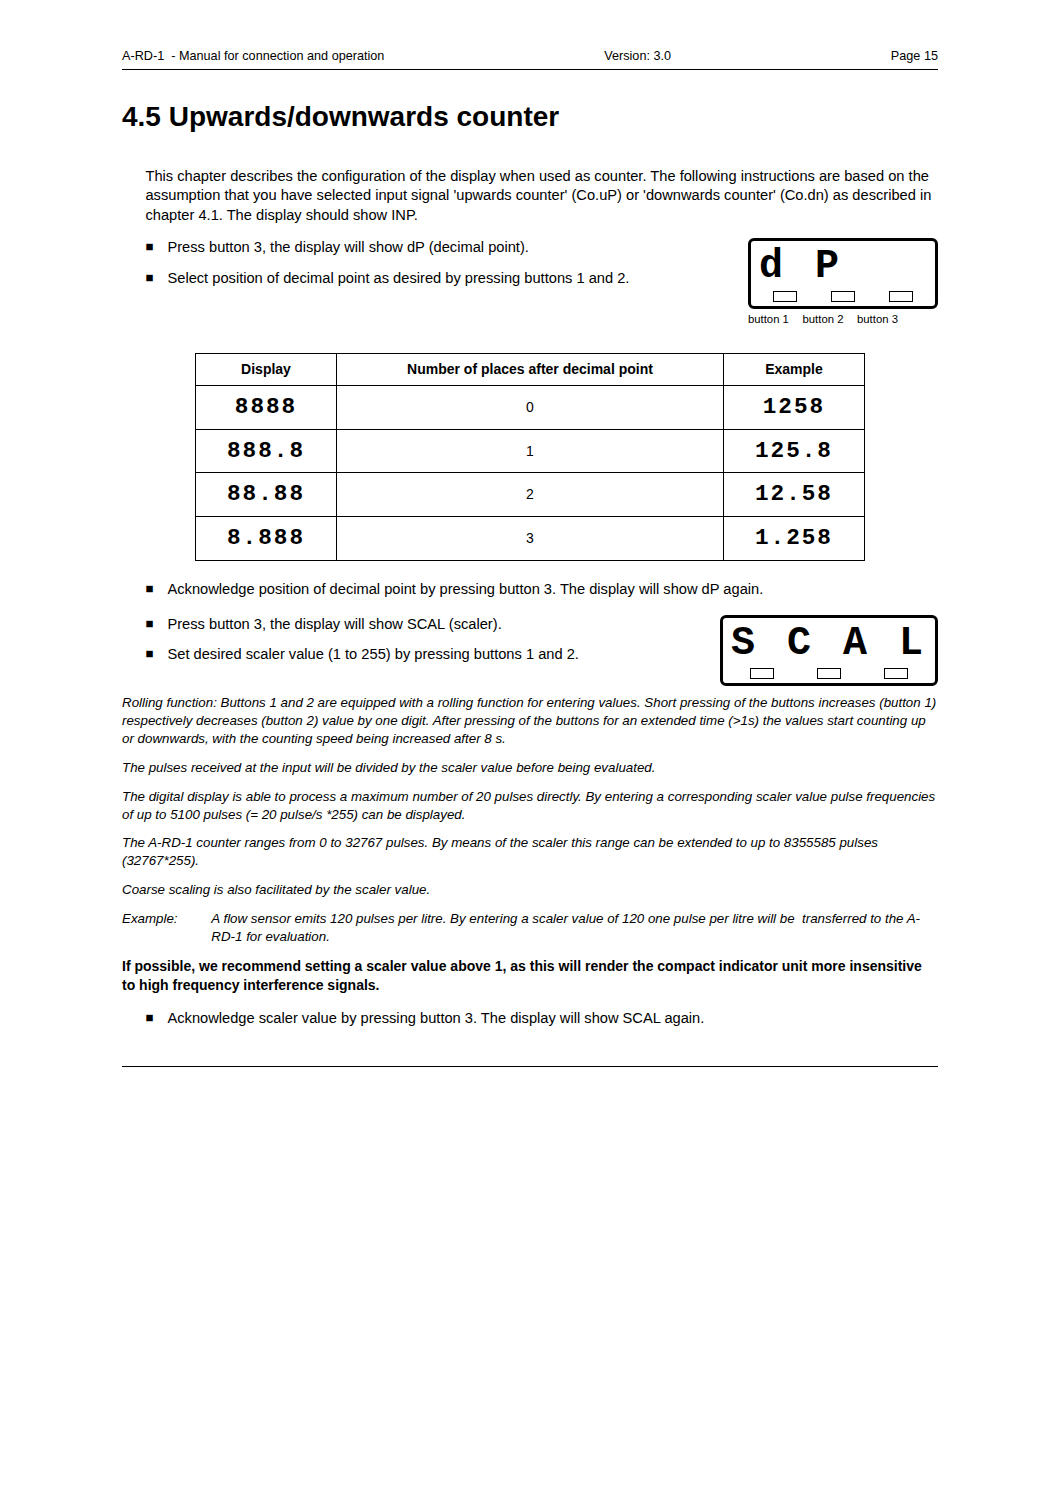A-RD-1 - Manual for connection and operation Version: 3.0 Page 15
4.5 Upwards/downwards counter
This chapter describes the configuration of the display when used as counter. The following instructions are based on the assumption that you have selected input signal 'upwards counter' (Co.uP) or 'downwards counter' (Co.dn) as described in chapter 4.1. The display should show INP.
d P
button 1 button 2 button 3
Press button 3, the display will show dP (decimal point).
Select position of decimal point as desired by pressing buttons 1 and 2.
| Display | Number of places after decimal point | Example |
| --- | --- | --- |
| 8888 | 0 | 1258 |
| 888.8 | 1 | 125.8 |
| 88.88 | 2 | 12.58 |
| 8.888 | 3 | 1.258 |
Acknowledge position of decimal point by pressing button 3. The display will show dP again.
S C A L
Press button 3, the display will show SCAL (scaler).
Set desired scaler value (1 to 255) by pressing buttons 1 and 2.
Rolling function: Buttons 1 and 2 are equipped with a rolling function for entering values. Short pressing of the buttons increases (button 1) respectively decreases (button 2) value by one digit. After pressing of the buttons for an extended time (>1s) the values start counting up or downwards, with the counting speed being increased after 8 s.
The pulses received at the input will be divided by the scaler value before being evaluated.
The digital display is able to process a maximum number of 20 pulses directly. By entering a corresponding scaler value pulse frequencies of up to 5100 pulses (= 20 pulse/s *255) can be displayed.
The A-RD-1 counter ranges from 0 to 32767 pulses. By means of the scaler this range can be extended to up to 8355585 pulses (32767*255).
Coarse scaling is also facilitated by the scaler value.
Example: A flow sensor emits 120 pulses per litre. By entering a scaler value of 120 one pulse per litre will be transferred to the A-RD-1 for evaluation.
If possible, we recommend setting a scaler value above 1, as this will render the compact indicator unit more insensitive to high frequency interference signals.
Acknowledge scaler value by pressing button 3. The display will show SCAL again.